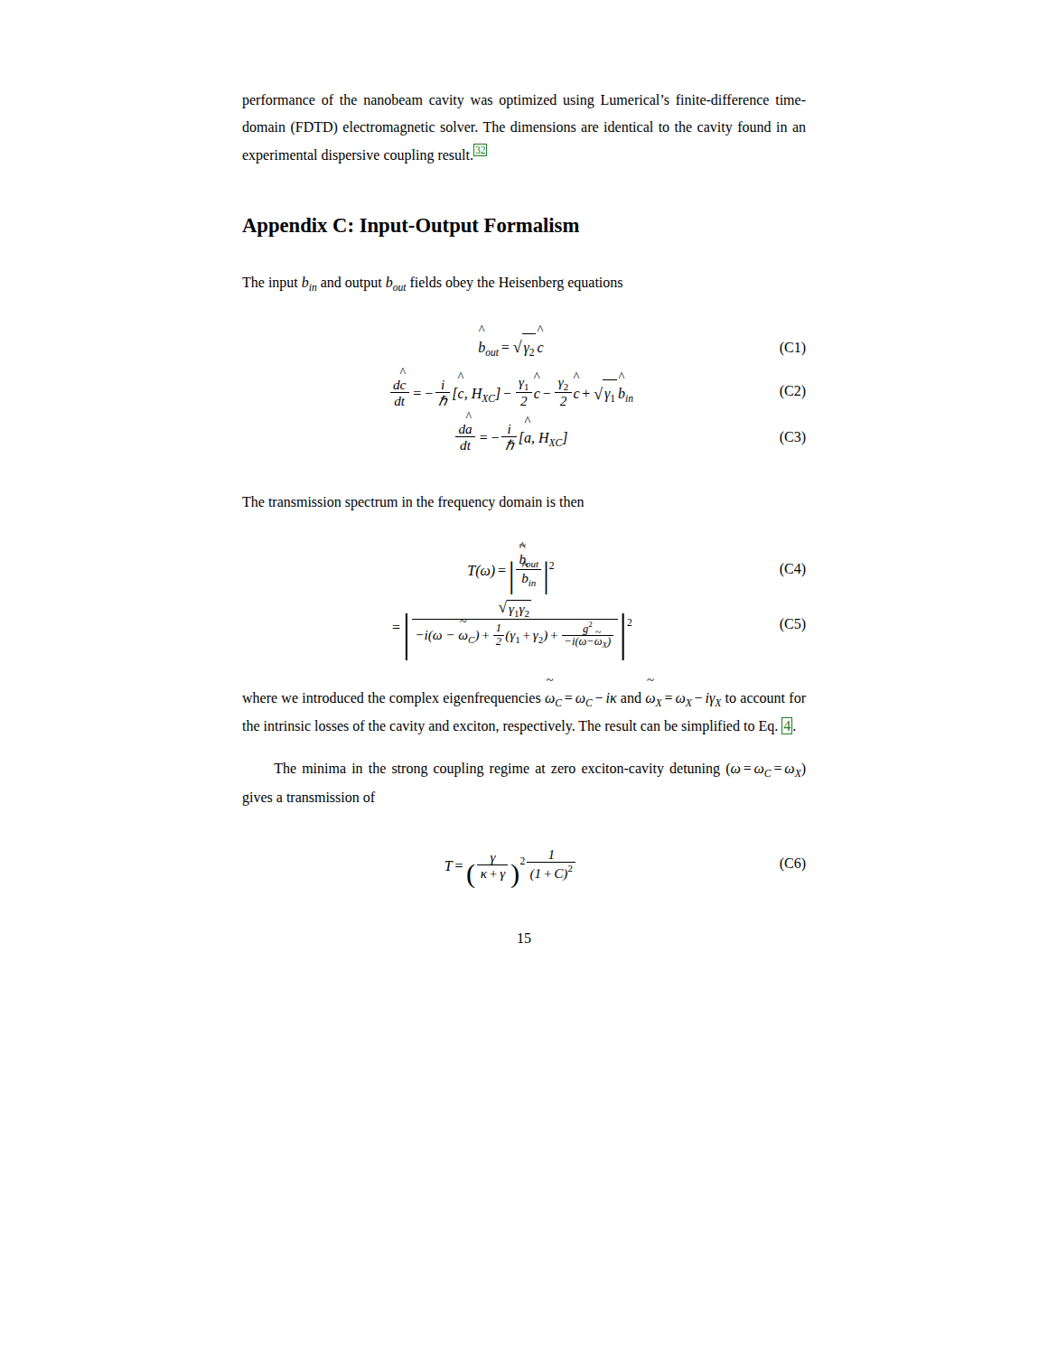performance of the nanobeam cavity was optimized using Lumerical’s finite-difference time-domain (FDTD) electromagnetic solver. The dimensions are identical to the cavity found in an experimental dispersive coupling result.32
Appendix C: Input-Output Formalism
The input bin and output bout fields obey the Heisenberg equations
| b out = γ 2 c | (C1) |
| d c dt = − i ℏ [ c , H XC ] − γ 1 2 c − γ 2 2 c + γ 1 b in | (C2) |
| d a dt = − i ℏ [ a , H XC ] | (C3) |
The transmission spectrum in the frequency domain is then
| T(ω) = / b out b in / 2 | (C4) |
| = / γ 1 γ 2 −i(ω − ω C ) + 1 2 (γ 1 + γ 2 ) + g 2 −i(ω− ω X ) / 2 | (C5) |
where we introduced the complex eigenfrequencies ωC=ωC−iκ and ωX=ωX−iγX to account for the intrinsic losses of the cavity and exciton, respectively. The result can be simplified to Eq. 4.
The minima in the strong coupling regime at zero exciton-cavity detuning (ω=ωC=ωX) gives a transmission of
| T = ( γ κ + γ ) 2 1 (1 + C) 2 | (C6) |
15